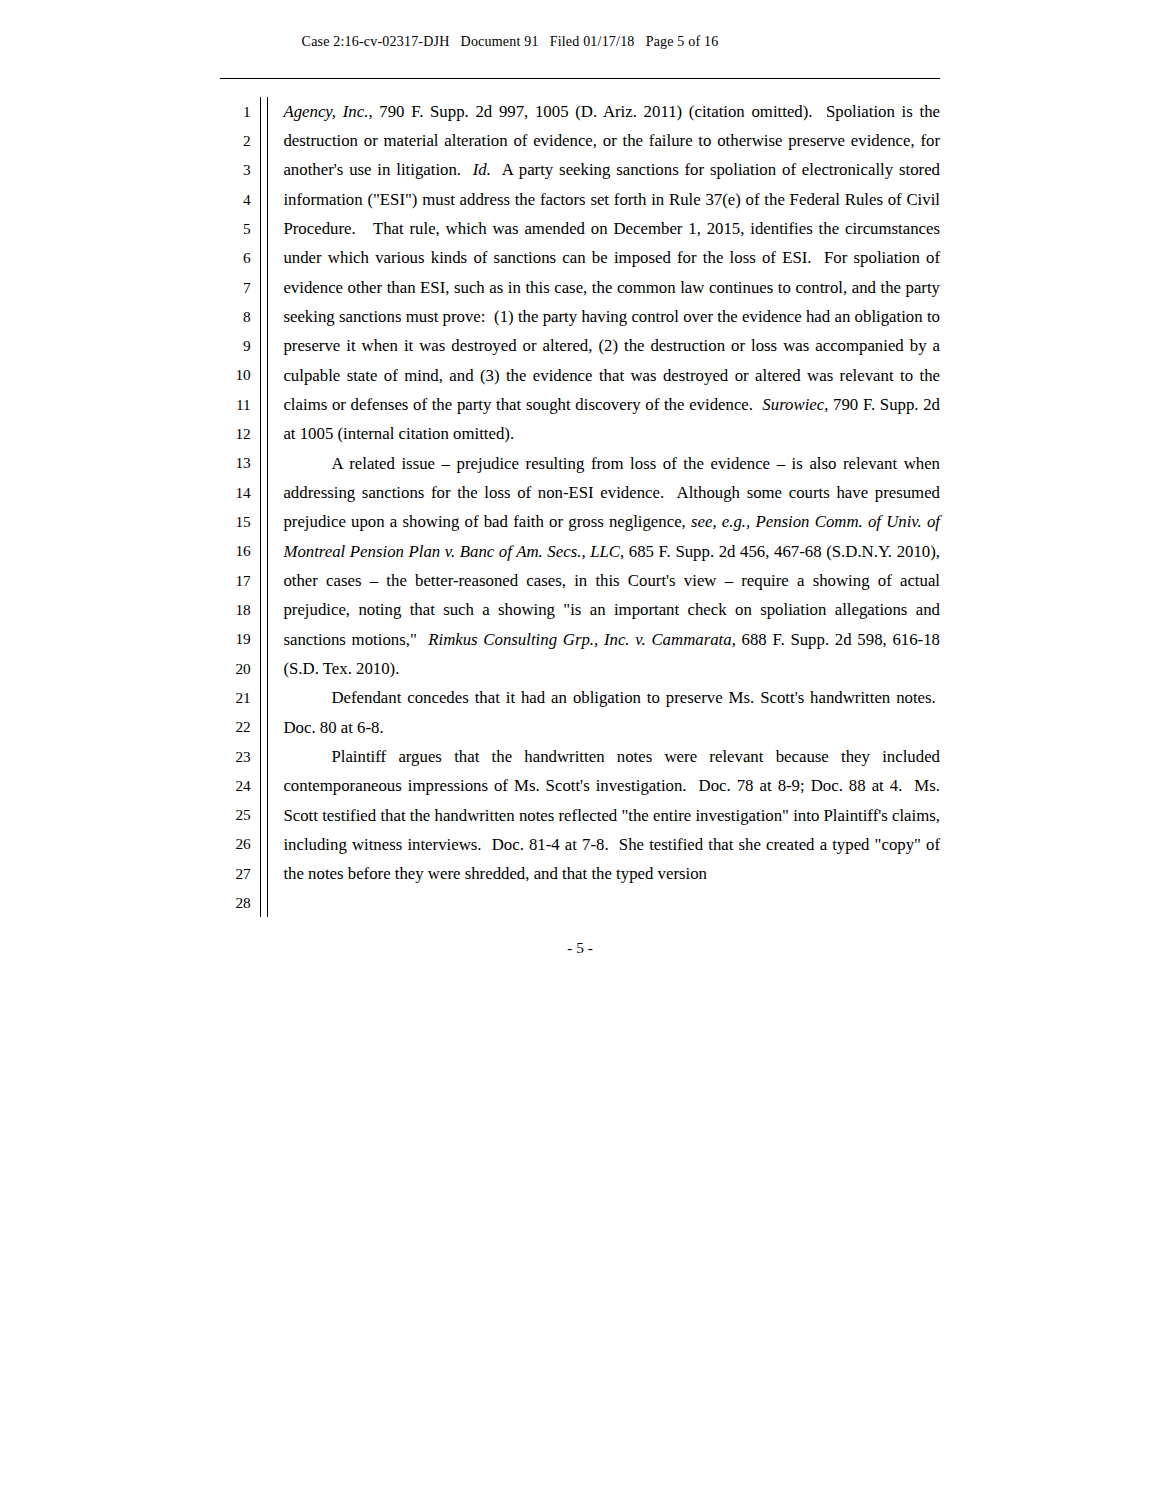Case 2:16-cv-02317-DJH Document 91 Filed 01/17/18 Page 5 of 16
1
2
3
4
5
6
7
8
9
10
11
12
13
14
15
16
17
18
19
20
21
22
23
24
25
26
27
28
Agency, Inc., 790 F. Supp. 2d 997, 1005 (D. Ariz. 2011) (citation omitted). Spoliation is the destruction or material alteration of evidence, or the failure to otherwise preserve evidence, for another's use in litigation. Id. A party seeking sanctions for spoliation of electronically stored information ("ESI") must address the factors set forth in Rule 37(e) of the Federal Rules of Civil Procedure. That rule, which was amended on December 1, 2015, identifies the circumstances under which various kinds of sanctions can be imposed for the loss of ESI. For spoliation of evidence other than ESI, such as in this case, the common law continues to control, and the party seeking sanctions must prove: (1) the party having control over the evidence had an obligation to preserve it when it was destroyed or altered, (2) the destruction or loss was accompanied by a culpable state of mind, and (3) the evidence that was destroyed or altered was relevant to the claims or defenses of the party that sought discovery of the evidence. Surowiec, 790 F. Supp. 2d at 1005 (internal citation omitted).
A related issue – prejudice resulting from loss of the evidence – is also relevant when addressing sanctions for the loss of non-ESI evidence. Although some courts have presumed prejudice upon a showing of bad faith or gross negligence, see, e.g., Pension Comm. of Univ. of Montreal Pension Plan v. Banc of Am. Secs., LLC, 685 F. Supp. 2d 456, 467-68 (S.D.N.Y. 2010), other cases – the better-reasoned cases, in this Court's view – require a showing of actual prejudice, noting that such a showing "is an important check on spoliation allegations and sanctions motions," Rimkus Consulting Grp., Inc. v. Cammarata, 688 F. Supp. 2d 598, 616-18 (S.D. Tex. 2010).
Defendant concedes that it had an obligation to preserve Ms. Scott's handwritten notes. Doc. 80 at 6-8.
Plaintiff argues that the handwritten notes were relevant because they included contemporaneous impressions of Ms. Scott's investigation. Doc. 78 at 8-9; Doc. 88 at 4. Ms. Scott testified that the handwritten notes reflected "the entire investigation" into Plaintiff's claims, including witness interviews. Doc. 81-4 at 7-8. She testified that she created a typed "copy" of the notes before they were shredded, and that the typed version
- 5 -